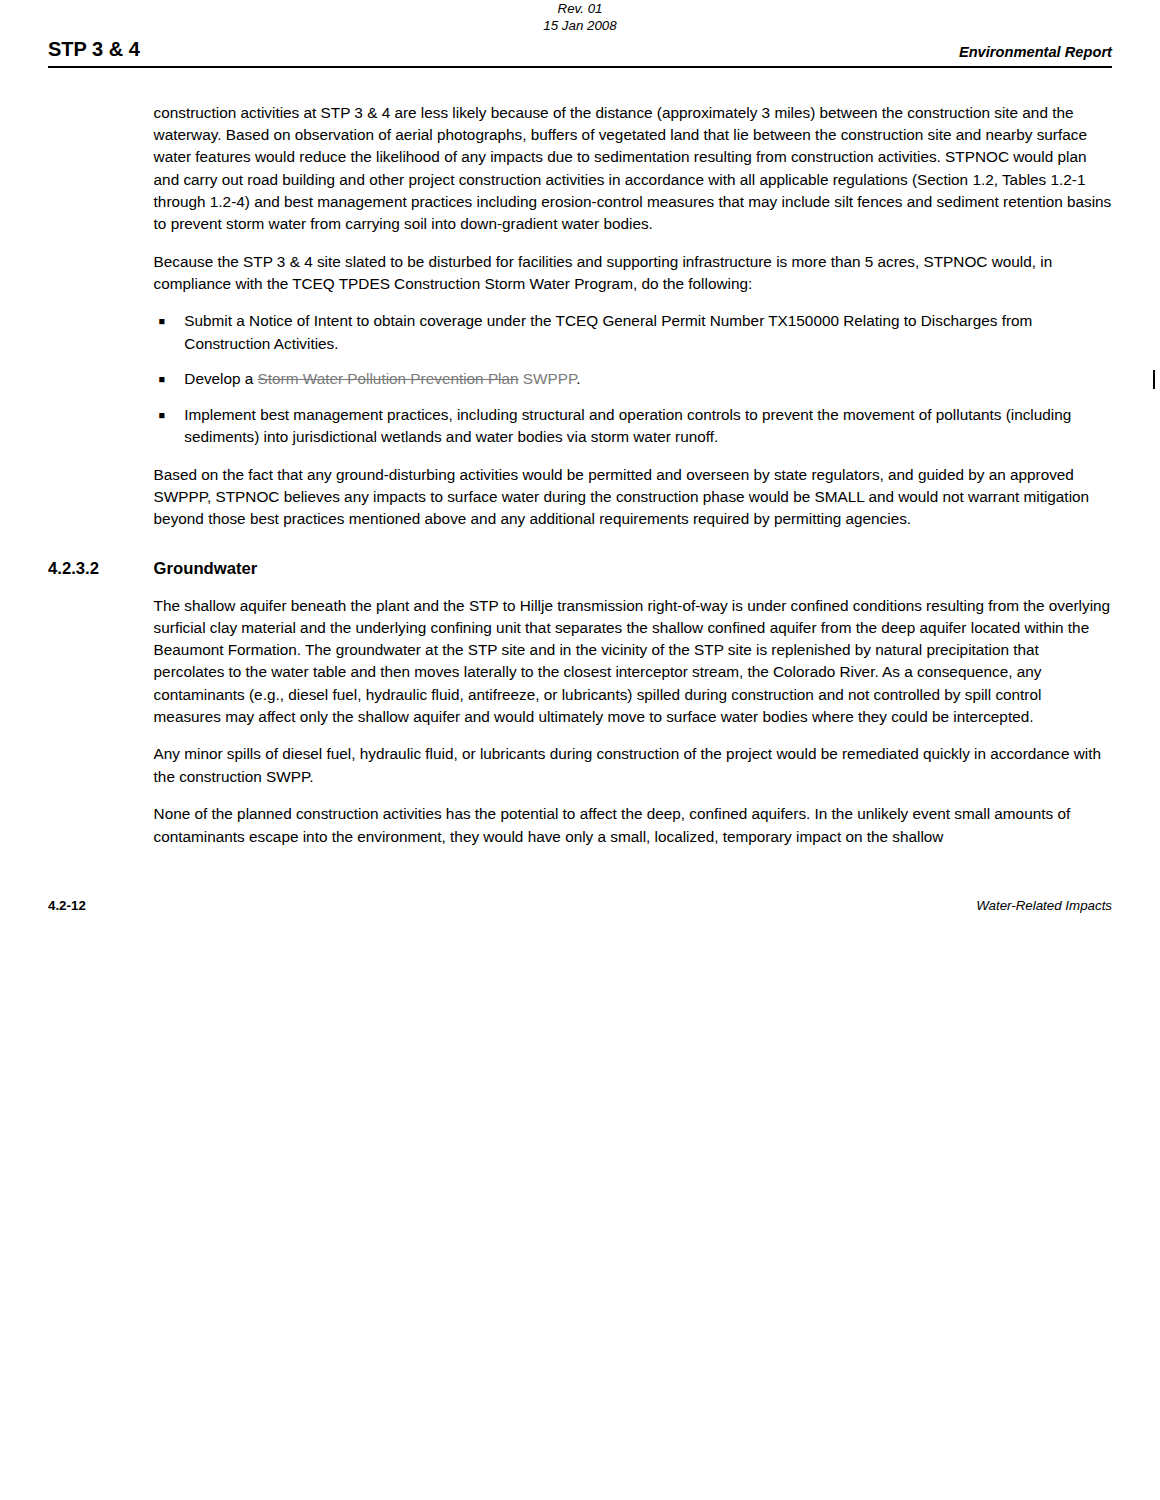Rev. 01
15 Jan 2008
STP 3 & 4
Environmental Report
construction activities at STP 3 & 4 are less likely because of the distance (approximately 3 miles) between the construction site and the waterway. Based on observation of aerial photographs, buffers of vegetated land that lie between the construction site and nearby surface water features would reduce the likelihood of any impacts due to sedimentation resulting from construction activities. STPNOC would plan and carry out road building and other project construction activities in accordance with all applicable regulations (Section 1.2, Tables 1.2-1 through 1.2-4) and best management practices including erosion-control measures that may include silt fences and sediment retention basins to prevent storm water from carrying soil into down-gradient water bodies.
Because the STP 3 & 4 site slated to be disturbed for facilities and supporting infrastructure is more than 5 acres, STPNOC would, in compliance with the TCEQ TPDES Construction Storm Water Program, do the following:
Submit a Notice of Intent to obtain coverage under the TCEQ General Permit Number TX150000 Relating to Discharges from Construction Activities.
Develop a Storm Water Pollution Prevention Plan SWPPP.
Implement best management practices, including structural and operation controls to prevent the movement of pollutants (including sediments) into jurisdictional wetlands and water bodies via storm water runoff.
Based on the fact that any ground-disturbing activities would be permitted and overseen by state regulators, and guided by an approved SWPPP, STPNOC believes any impacts to surface water during the construction phase would be SMALL and would not warrant mitigation beyond those best practices mentioned above and any additional requirements required by permitting agencies.
4.2.3.2 Groundwater
The shallow aquifer beneath the plant and the STP to Hillje transmission right-of-way is under confined conditions resulting from the overlying surficial clay material and the underlying confining unit that separates the shallow confined aquifer from the deep aquifer located within the Beaumont Formation. The groundwater at the STP site and in the vicinity of the STP site is replenished by natural precipitation that percolates to the water table and then moves laterally to the closest interceptor stream, the Colorado River. As a consequence, any contaminants (e.g., diesel fuel, hydraulic fluid, antifreeze, or lubricants) spilled during construction and not controlled by spill control measures may affect only the shallow aquifer and would ultimately move to surface water bodies where they could be intercepted.
Any minor spills of diesel fuel, hydraulic fluid, or lubricants during construction of the project would be remediated quickly in accordance with the construction SWPP.
None of the planned construction activities has the potential to affect the deep, confined aquifers. In the unlikely event small amounts of contaminants escape into the environment, they would have only a small, localized, temporary impact on the shallow
4.2-12
Water-Related Impacts